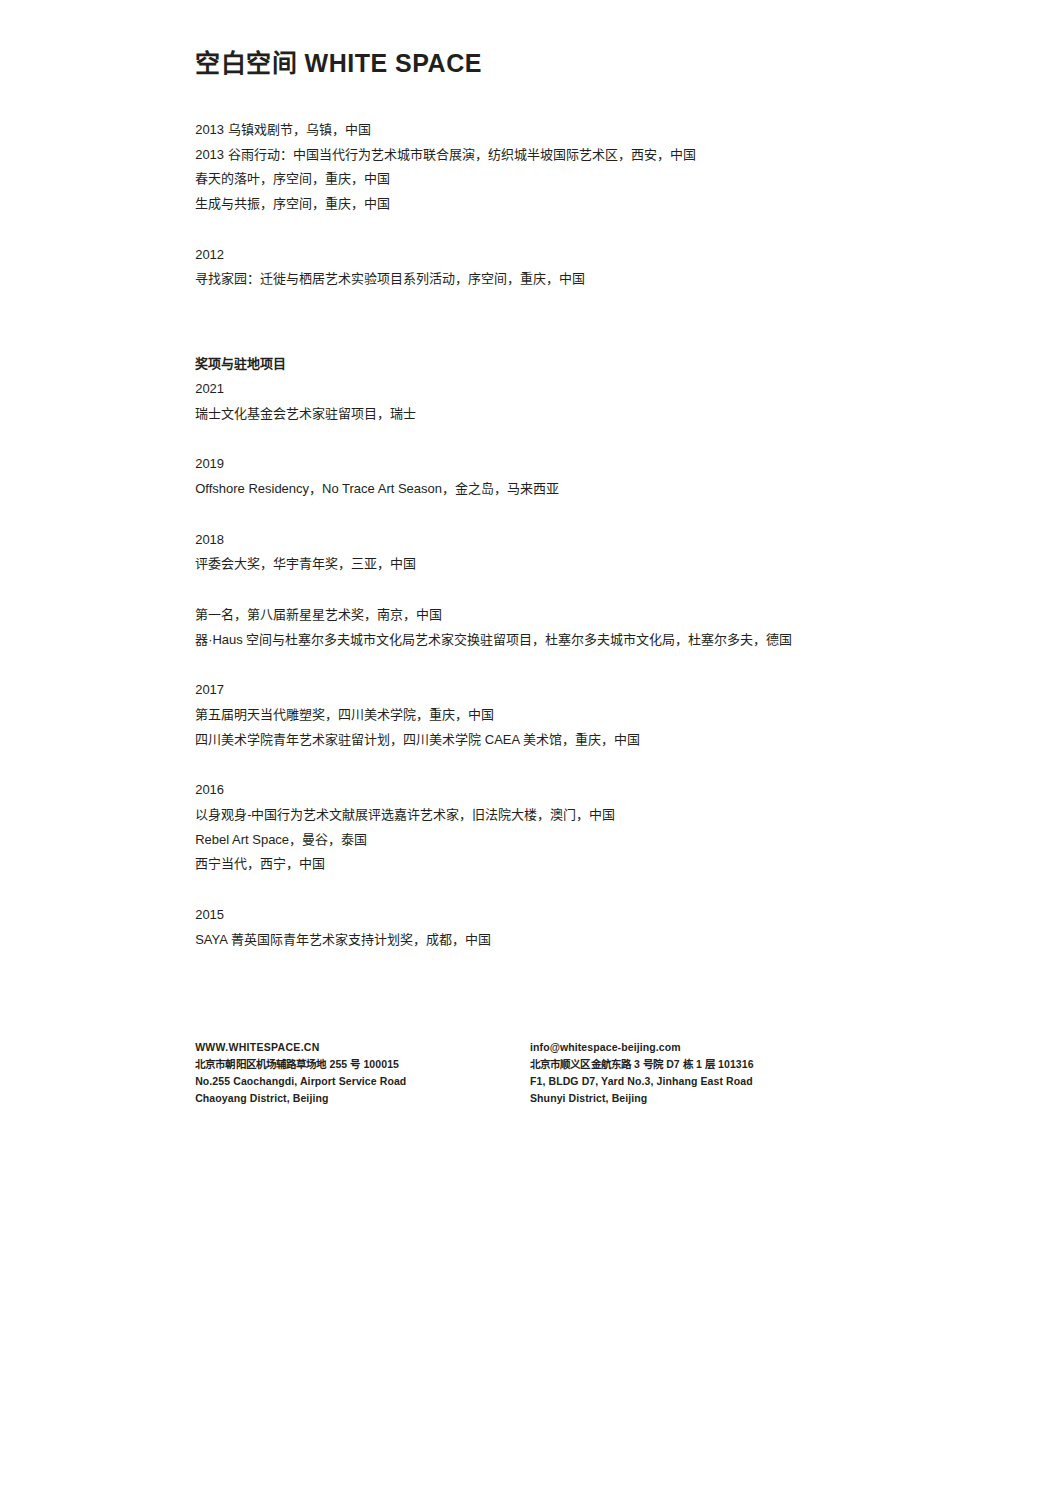空白空间 WHITE SPACE
2013 乌镇戏剧节，乌镇，中国
2013 谷雨行动：中国当代行为艺术城市联合展演，纺织城半坡国际艺术区，西安，中国
春天的落叶，序空间，重庆，中国
生成与共振，序空间，重庆，中国
2012
寻找家园：迁徙与栖居艺术实验项目系列活动，序空间，重庆，中国
奖项与驻地项目
2021
瑞士文化基金会艺术家驻留项目，瑞士
2019
Offshore Residency，No Trace Art Season，金之岛，马来西亚
2018
评委会大奖，华宇青年奖，三亚，中国
第一名，第八届新星星艺术奖，南京，中国
器·Haus 空间与杜塞尔多夫城市文化局艺术家交换驻留项目，杜塞尔多夫城市文化局，杜塞尔多夫，德国
2017
第五届明天当代雕塑奖，四川美术学院，重庆，中国
四川美术学院青年艺术家驻留计划，四川美术学院 CAEA 美术馆，重庆，中国
2016
以身观身-中国行为艺术文献展评选嘉许艺术家，旧法院大楼，澳门，中国
Rebel Art Space，曼谷，泰国
西宁当代，西宁，中国
2015
SAYA 菁英国际青年艺术家支持计划奖，成都，中国
WWW.WHITESPACE.CN
北京市朝阳区机场辅路草场地 255 号 100015
No.255 Caochangdi, Airport Service Road
Chaoyang District, Beijing
info@whitespace-beijing.com
北京市顺义区金航东路 3 号院 D7 栋 1 层 101316
F1, BLDG D7, Yard No.3, Jinhang East Road
Shunyi District, Beijing